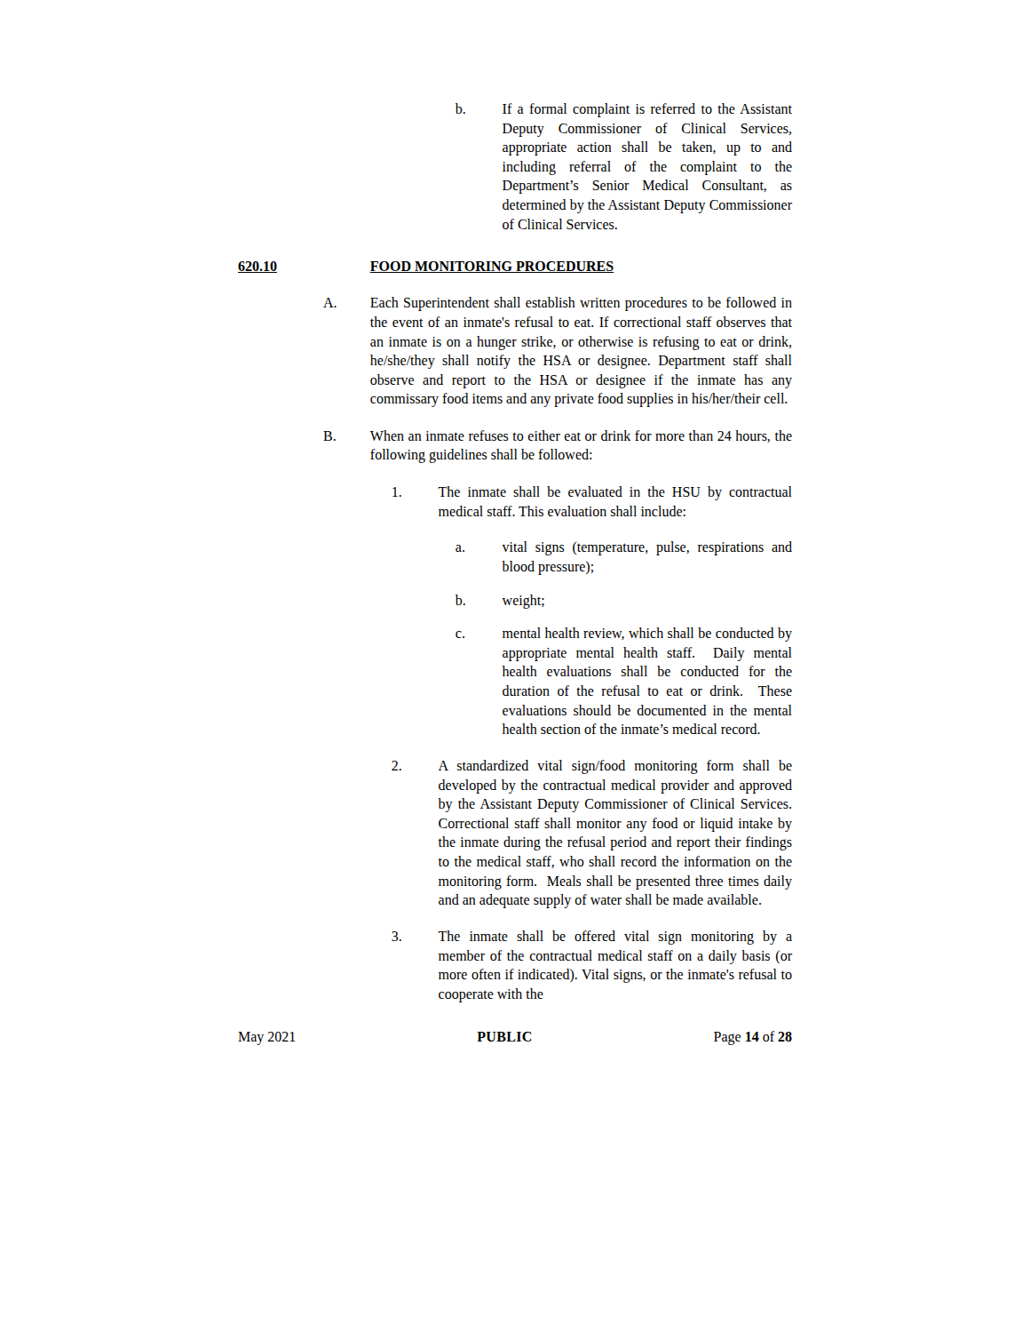b. If a formal complaint is referred to the Assistant Deputy Commissioner of Clinical Services, appropriate action shall be taken, up to and including referral of the complaint to the Department’s Senior Medical Consultant, as determined by the Assistant Deputy Commissioner of Clinical Services.
620.10 FOOD MONITORING PROCEDURES
A. Each Superintendent shall establish written procedures to be followed in the event of an inmate's refusal to eat. If correctional staff observes that an inmate is on a hunger strike, or otherwise is refusing to eat or drink, he/she/they shall notify the HSA or designee. Department staff shall observe and report to the HSA or designee if the inmate has any commissary food items and any private food supplies in his/her/their cell.
B. When an inmate refuses to either eat or drink for more than 24 hours, the following guidelines shall be followed:
1. The inmate shall be evaluated in the HSU by contractual medical staff. This evaluation shall include:
a. vital signs (temperature, pulse, respirations and blood pressure);
b. weight;
c. mental health review, which shall be conducted by appropriate mental health staff. Daily mental health evaluations shall be conducted for the duration of the refusal to eat or drink. These evaluations should be documented in the mental health section of the inmate’s medical record.
2. A standardized vital sign/food monitoring form shall be developed by the contractual medical provider and approved by the Assistant Deputy Commissioner of Clinical Services. Correctional staff shall monitor any food or liquid intake by the inmate during the refusal period and report their findings to the medical staff, who shall record the information on the monitoring form. Meals shall be presented three times daily and an adequate supply of water shall be made available.
3. The inmate shall be offered vital sign monitoring by a member of the contractual medical staff on a daily basis (or more often if indicated). Vital signs, or the inmate's refusal to cooperate with the
May 2021 PUBLIC Page 14 of 28